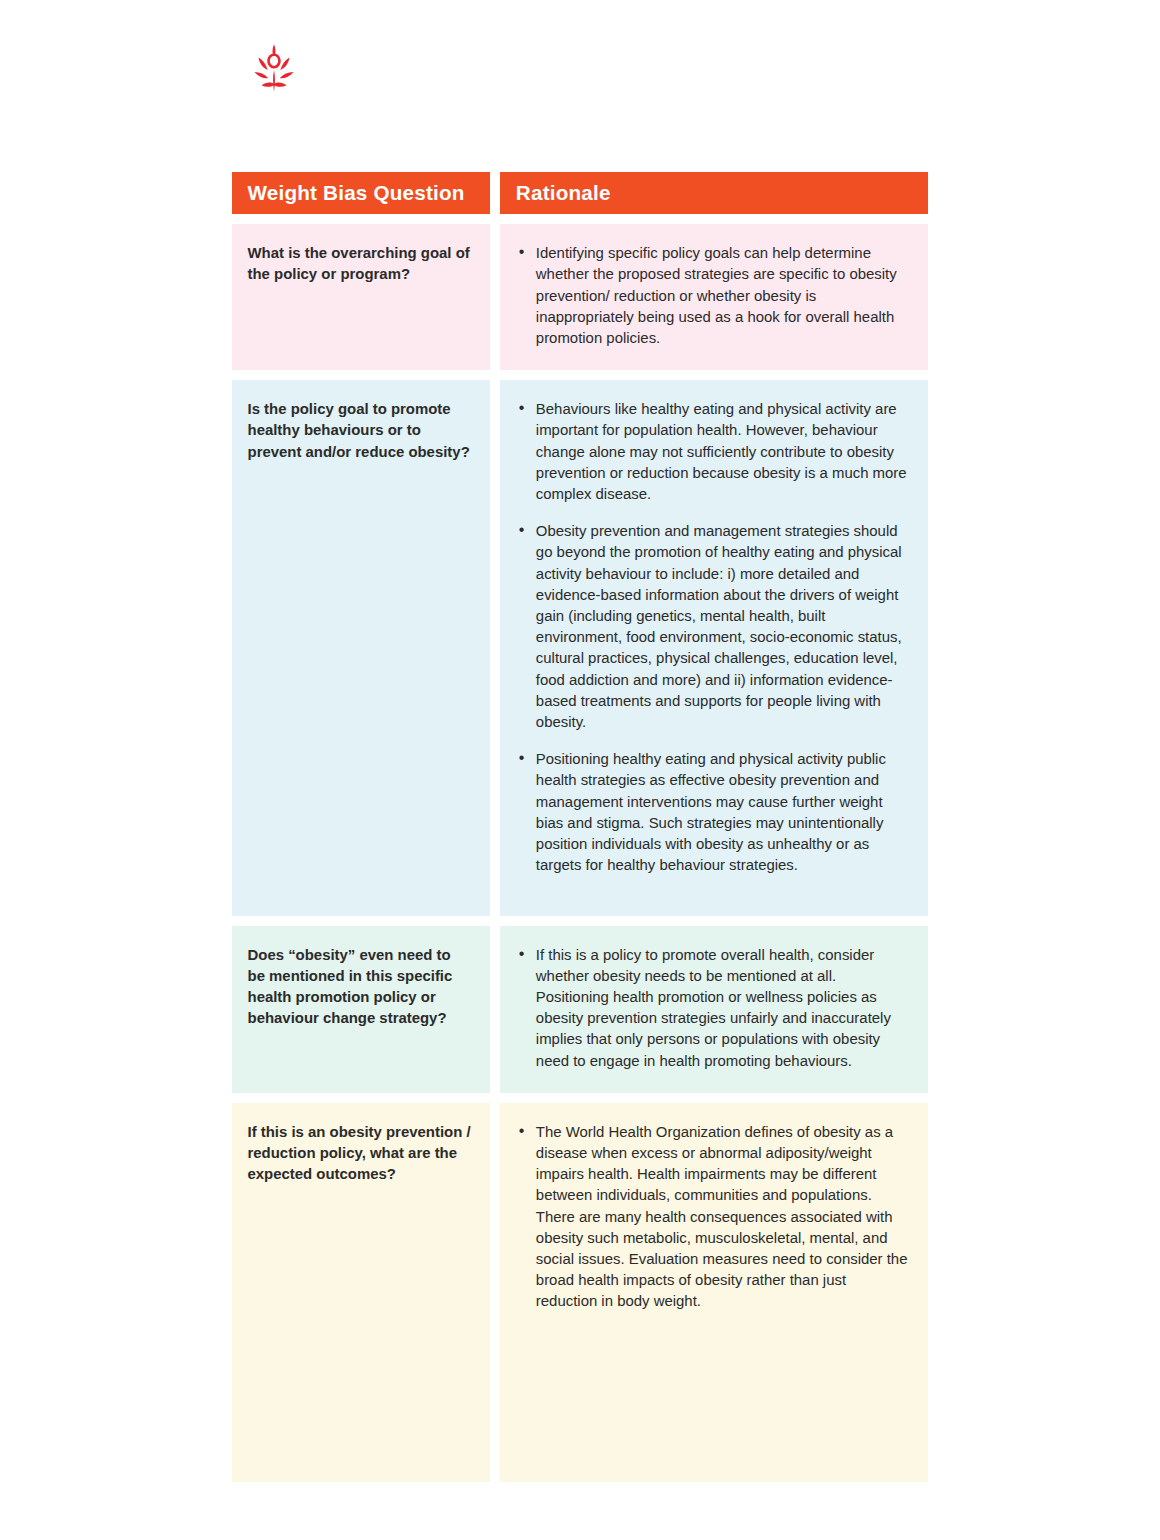| Weight Bias Question | Rationale |
| --- | --- |
| What is the overarching goal of the policy or program? | Identifying specific policy goals can help determine whether the proposed strategies are specific to obesity prevention/ reduction or whether obesity is inappropriately being used as a hook for overall health promotion policies. |
| Is the policy goal to promote healthy behaviours or to prevent and/or reduce obesity? | Behaviours like healthy eating and physical activity are important for population health. However, behaviour change alone may not sufficiently contribute to obesity prevention or reduction because obesity is a much more complex disease. Obesity prevention and management strategies should go beyond the promotion of healthy eating and physical activity behaviour to include: i) more detailed and evidence-based information about the drivers of weight gain (including genetics, mental health, built environment, food environment, socio-economic status, cultural practices, physical challenges, education level, food addiction and more) and ii) information evidence-based treatments and supports for people living with obesity. Positioning healthy eating and physical activity public health strategies as effective obesity prevention and management interventions may cause further weight bias and stigma. Such strategies may unintentionally position individuals with obesity as unhealthy or as targets for healthy behaviour strategies. |
| Does “obesity” even need to be mentioned in this specific health promotion policy or behaviour change strategy? | If this is a policy to promote overall health, consider whether obesity needs to be mentioned at all. Positioning health promotion or wellness policies as obesity prevention strategies unfairly and inaccurately implies that only persons or populations with obesity need to engage in health promoting behaviours. |
| If this is an obesity prevention / reduction policy, what are the expected outcomes? | The World Health Organization defines of obesity as a disease when excess or abnormal adiposity/weight impairs health. Health impairments may be different between individuals, communities and populations. There are many health consequences associated with obesity such metabolic, musculoskeletal, mental, and social issues. Evaluation measures need to consider the broad health impacts of obesity rather than just reduction in body weight. |